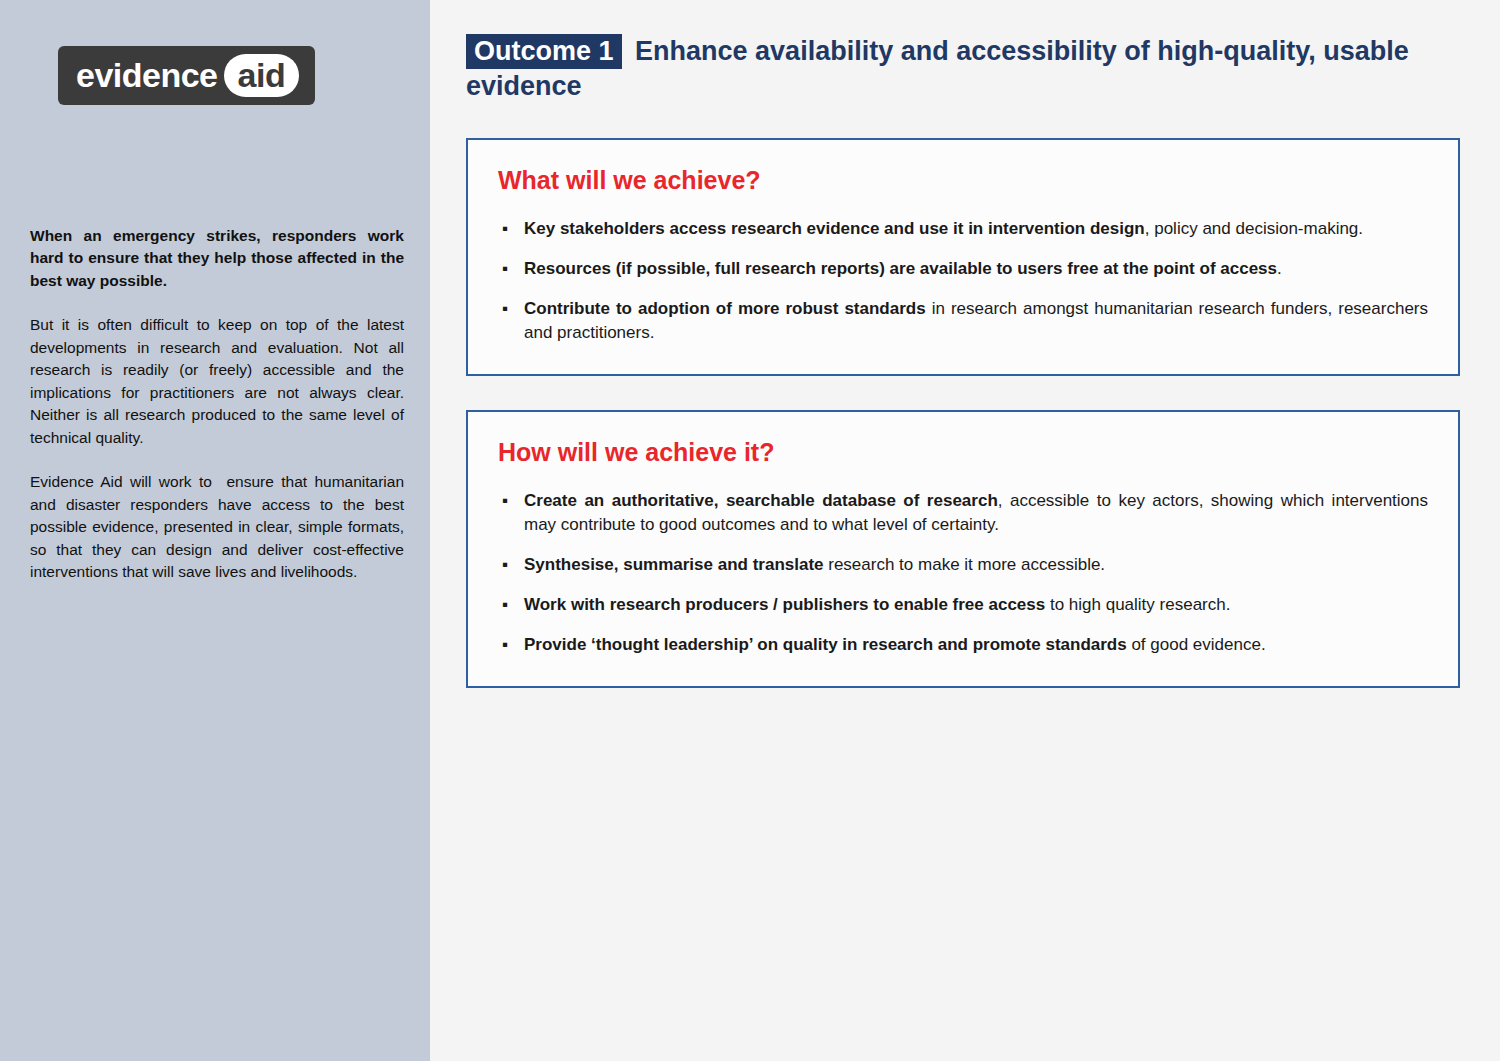evidenceaid
When an emergency strikes, responders work hard to ensure that they help those affected in the best way possible.
But it is often difficult to keep on top of the latest developments in research and evaluation. Not all research is readily (or freely) accessible and the implications for practitioners are not always clear. Neither is all research produced to the same level of technical quality.
Evidence Aid will work to ensure that humanitarian and disaster responders have access to the best possible evidence, presented in clear, simple formats, so that they can design and deliver cost-effective interventions that will save lives and livelihoods.
Outcome 1 Enhance availability and accessibility of high-quality, usable evidence
What will we achieve?
Key stakeholders access research evidence and use it in intervention design, policy and decision-making.
Resources (if possible, full research reports) are available to users free at the point of access.
Contribute to adoption of more robust standards in research amongst humanitarian research funders, researchers and practitioners.
How will we achieve it?
Create an authoritative, searchable database of research, accessible to key actors, showing which interventions may contribute to good outcomes and to what level of certainty.
Synthesise, summarise and translate research to make it more accessible.
Work with research producers / publishers to enable free access to high quality research.
Provide ‘thought leadership’ on quality in research and promote standards of good evidence.